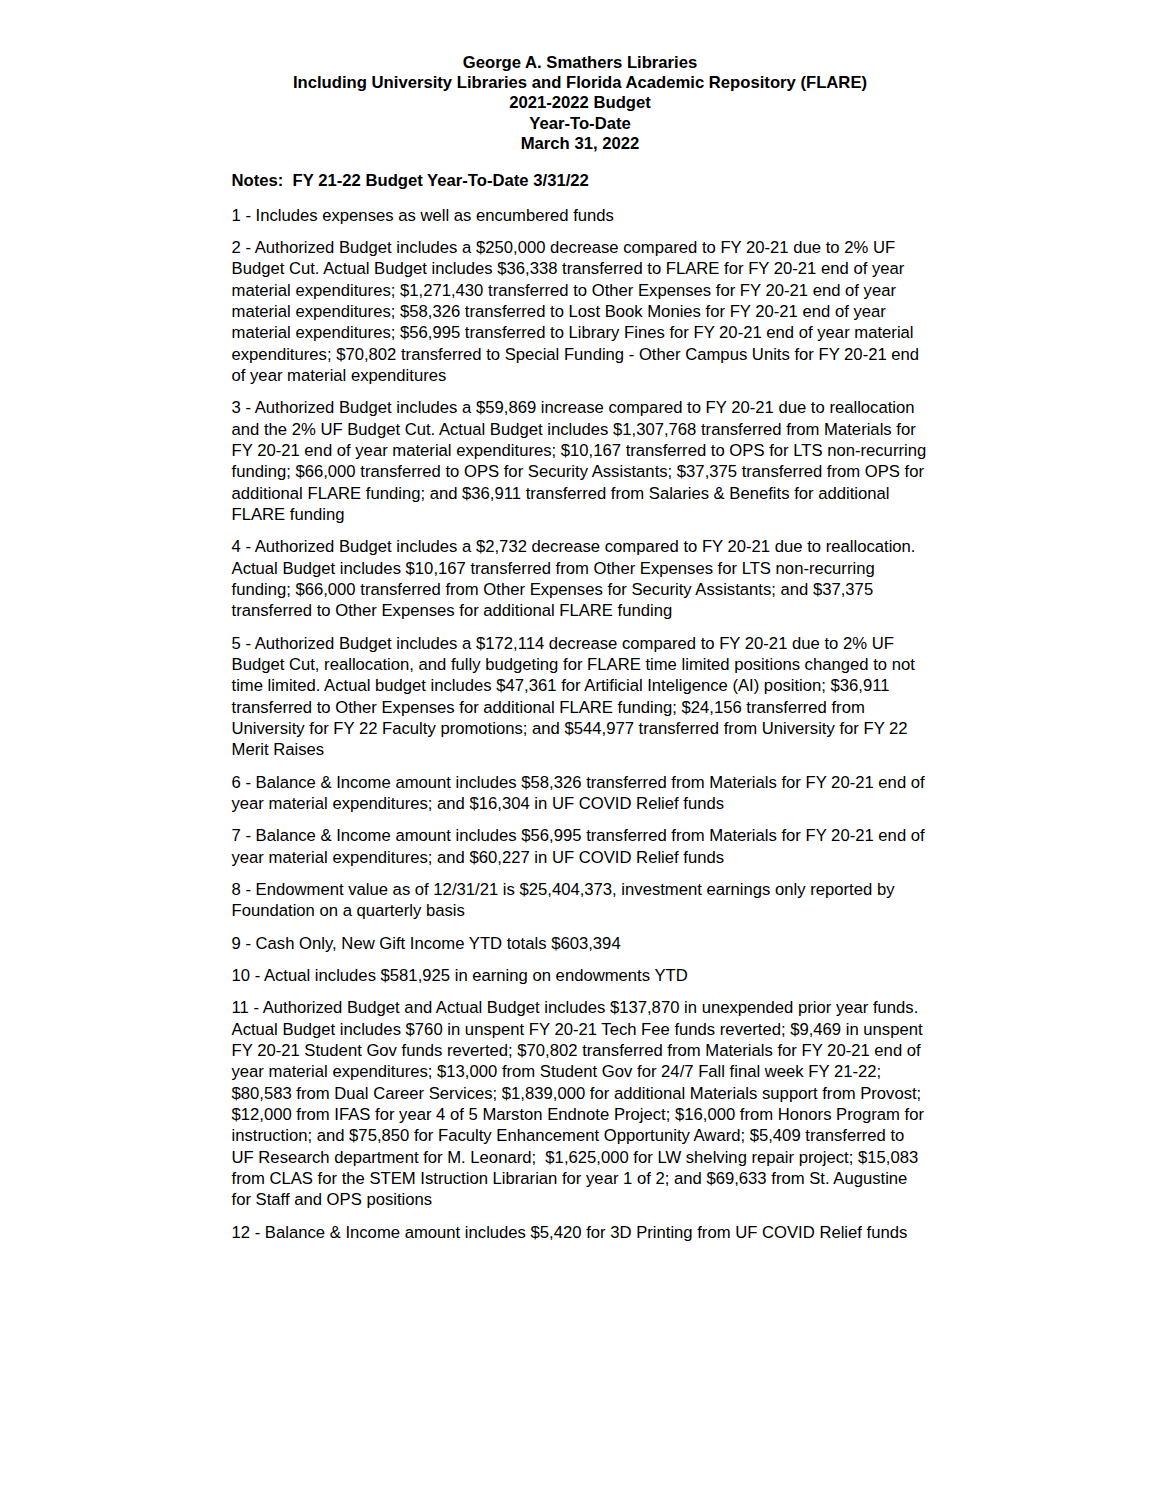George A. Smathers Libraries
Including University Libraries and Florida Academic Repository (FLARE)
2021-2022 Budget
Year-To-Date
March 31, 2022
Notes: FY 21-22 Budget Year-To-Date 3/31/22
1 - Includes expenses as well as encumbered funds
2 - Authorized Budget includes a $250,000 decrease compared to FY 20-21 due to 2% UF Budget Cut. Actual Budget includes $36,338 transferred to FLARE for FY 20-21 end of year material expenditures; $1,271,430 transferred to Other Expenses for FY 20-21 end of year material expenditures; $58,326 transferred to Lost Book Monies for FY 20-21 end of year material expenditures; $56,995 transferred to Library Fines for FY 20-21 end of year material expenditures; $70,802 transferred to Special Funding - Other Campus Units for FY 20-21 end of year material expenditures
3 - Authorized Budget includes a $59,869 increase compared to FY 20-21 due to reallocation and the 2% UF Budget Cut. Actual Budget includes $1,307,768 transferred from Materials for FY 20-21 end of year material expenditures; $10,167 transferred to OPS for LTS non-recurring funding; $66,000 transferred to OPS for Security Assistants; $37,375 transferred from OPS for additional FLARE funding; and $36,911 transferred from Salaries & Benefits for additional FLARE funding
4 - Authorized Budget includes a $2,732 decrease compared to FY 20-21 due to reallocation. Actual Budget includes $10,167 transferred from Other Expenses for LTS non-recurring funding; $66,000 transferred from Other Expenses for Security Assistants; and $37,375 transferred to Other Expenses for additional FLARE funding
5 - Authorized Budget includes a $172,114 decrease compared to FY 20-21 due to 2% UF Budget Cut, reallocation, and fully budgeting for FLARE time limited positions changed to not time limited. Actual budget includes $47,361 for Artificial Inteligence (AI) position; $36,911 transferred to Other Expenses for additional FLARE funding; $24,156 transferred from University for FY 22 Faculty promotions; and $544,977 transferred from University for FY 22 Merit Raises
6 - Balance & Income amount includes $58,326 transferred from Materials for FY 20-21 end of year material expenditures; and $16,304 in UF COVID Relief funds
7 - Balance & Income amount includes $56,995 transferred from Materials for FY 20-21 end of year material expenditures; and $60,227 in UF COVID Relief funds
8 - Endowment value as of 12/31/21 is $25,404,373, investment earnings only reported by Foundation on a quarterly basis
9 - Cash Only, New Gift Income YTD totals $603,394
10 - Actual includes $581,925 in earning on endowments YTD
11 - Authorized Budget and Actual Budget includes $137,870 in unexpended prior year funds. Actual Budget includes $760 in unspent FY 20-21 Tech Fee funds reverted; $9,469 in unspent FY 20-21 Student Gov funds reverted; $70,802 transferred from Materials for FY 20-21 end of year material expenditures; $13,000 from Student Gov for 24/7 Fall final week FY 21-22; $80,583 from Dual Career Services; $1,839,000 for additional Materials support from Provost; $12,000 from IFAS for year 4 of 5 Marston Endnote Project; $16,000 from Honors Program for instruction; and $75,850 for Faculty Enhancement Opportunity Award; $5,409 transferred to UF Research department for M. Leonard; $1,625,000 for LW shelving repair project; $15,083 from CLAS for the STEM Istruction Librarian for year 1 of 2; and $69,633 from St. Augustine for Staff and OPS positions
12 - Balance & Income amount includes $5,420 for 3D Printing from UF COVID Relief funds